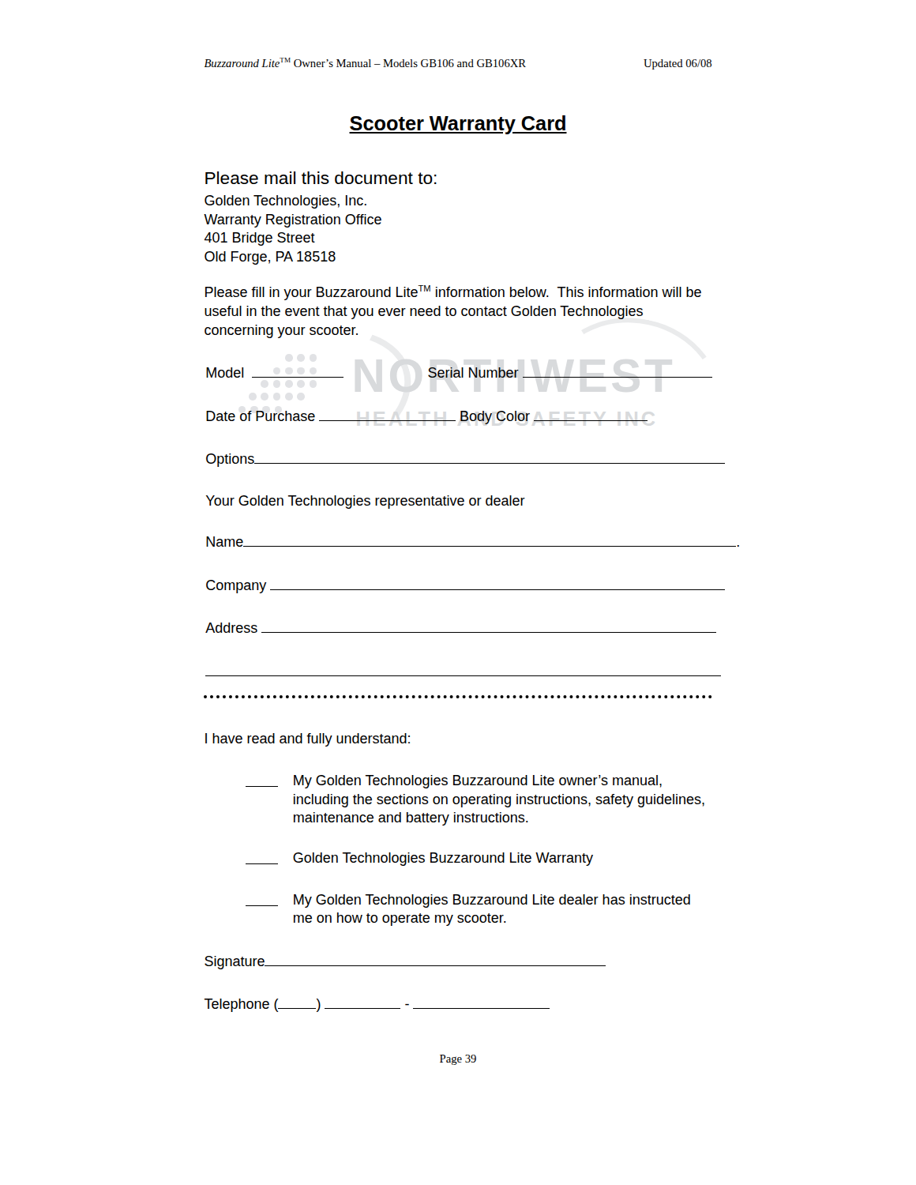Buzzaround LiteTM Owner’s Manual – Models GB106 and GB106XR
Updated 06/08
Scooter Warranty Card
NORTHWEST
HEALTH AND SAFETY INC
Please mail this document to:
Golden Technologies, Inc.
Warranty Registration Office
401 Bridge Street
Old Forge, PA 18518
Please fill in your Buzzaround LiteTM information below. This information will be useful in the event that you ever need to contact Golden Technologies concerning your scooter.
Model
Serial Number
Date of Purchase
Body Color
Options
Your Golden Technologies representative or dealer
Name .
Company
Address
I have read and fully understand:
My Golden Technologies Buzzaround Lite owner’s manual, including the sections on operating instructions, safety guidelines, maintenance and battery instructions.
Golden Technologies Buzzaround Lite Warranty
My Golden Technologies Buzzaround Lite dealer has instructed me on how to operate my scooter.
Signature
Telephone ( ) -
Page 39